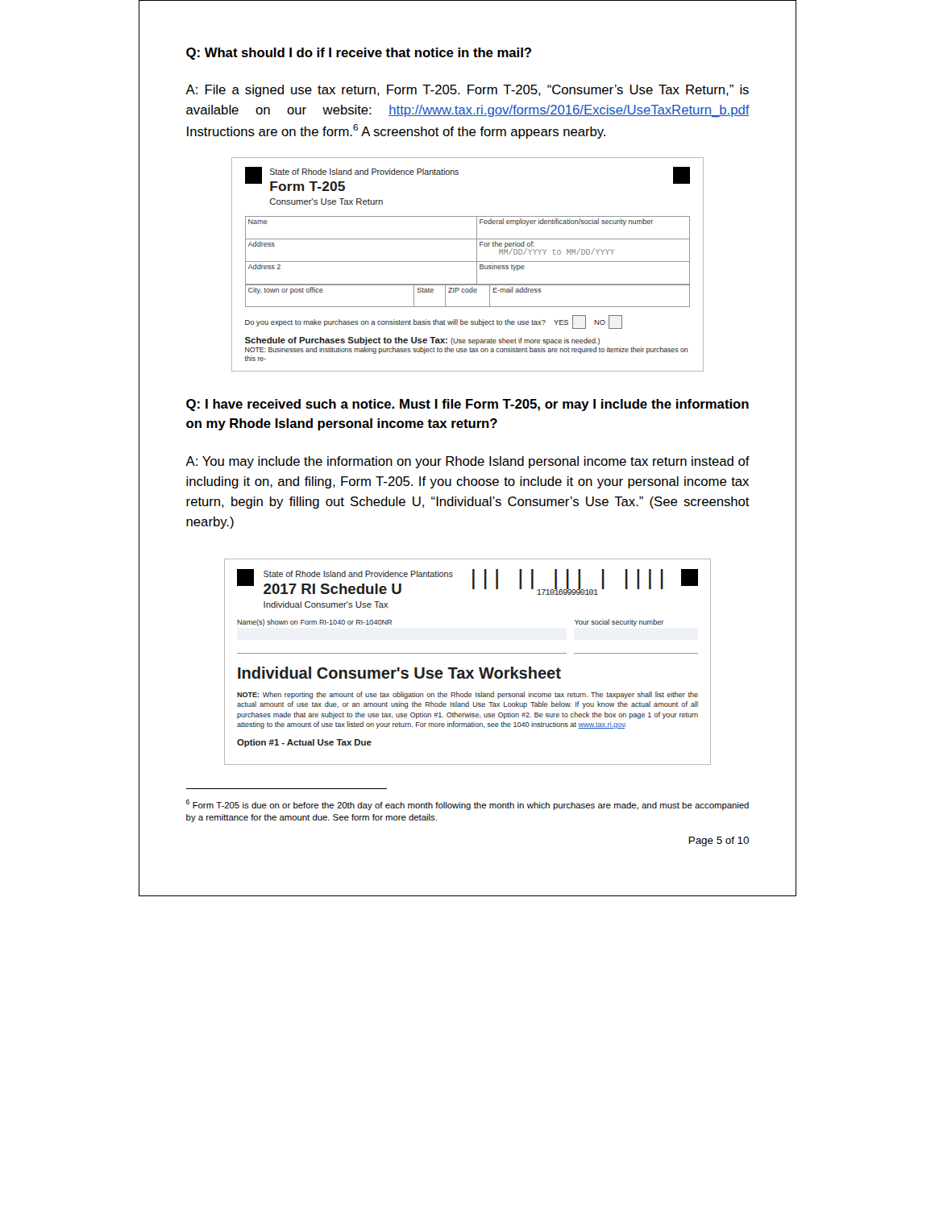Q: What should I do if I receive that notice in the mail?
A: File a signed use tax return, Form T-205. Form T-205, “Consumer’s Use Tax Return,” is available on our website: http://www.tax.ri.gov/forms/2016/Excise/UseTaxReturn_b.pdf Instructions are on the form.6 A screenshot of the form appears nearby.
State of Rhode Island and Providence Plantations
Form T-205
Consumer's Use Tax Return
| Name | Federal employer identification/social security number |
| Address | For the period of: MM/DD/YYYY to MM/DD/YYYY |
| Address 2 | Business type |
| City, town or post office | State | ZIP code | E-mail address |
Do you expect to make purchases on a consistent basis that will be subject to the use tax? YES NO
Schedule of Purchases Subject to the Use Tax: (Use separate sheet if more space is needed.)
NOTE: Businesses and institutions making purchases subject to the use tax on a consistent basis are not required to itemize their purchases on this re-
Q: I have received such a notice. Must I file Form T-205, or may I include the information on my Rhode Island personal income tax return?
A: You may include the information on your Rhode Island personal income tax return instead of including it on, and filing, Form T-205. If you choose to include it on your personal income tax return, begin by filling out Schedule U, “Individual’s Consumer’s Use Tax.” (See screenshot nearby.)
State of Rhode Island and Providence Plantations
2017 RI Schedule U
Individual Consumer's Use Tax
||| || ||| | |||| | || ||| || | |||| || | |||
17101699990101
Name(s) shown on Form RI-1040 or RI-1040NR
Your social security number
Individual Consumer's Use Tax Worksheet
NOTE: When reporting the amount of use tax obligation on the Rhode Island personal income tax return. The taxpayer shall list either the actual amount of use tax due, or an amount using the Rhode Island Use Tax Lookup Table below. If you know the actual amount of all purchases made that are subject to the use tax, use Option #1. Otherwise, use Option #2. Be sure to check the box on page 1 of your return attesting to the amount of use tax listed on your return. For more information, see the 1040 instructions at www.tax.ri.gov.
Option #1 - Actual Use Tax Due
6 Form T-205 is due on or before the 20th day of each month following the month in which purchases are made, and must be accompanied by a remittance for the amount due. See form for more details.
Page 5 of 10